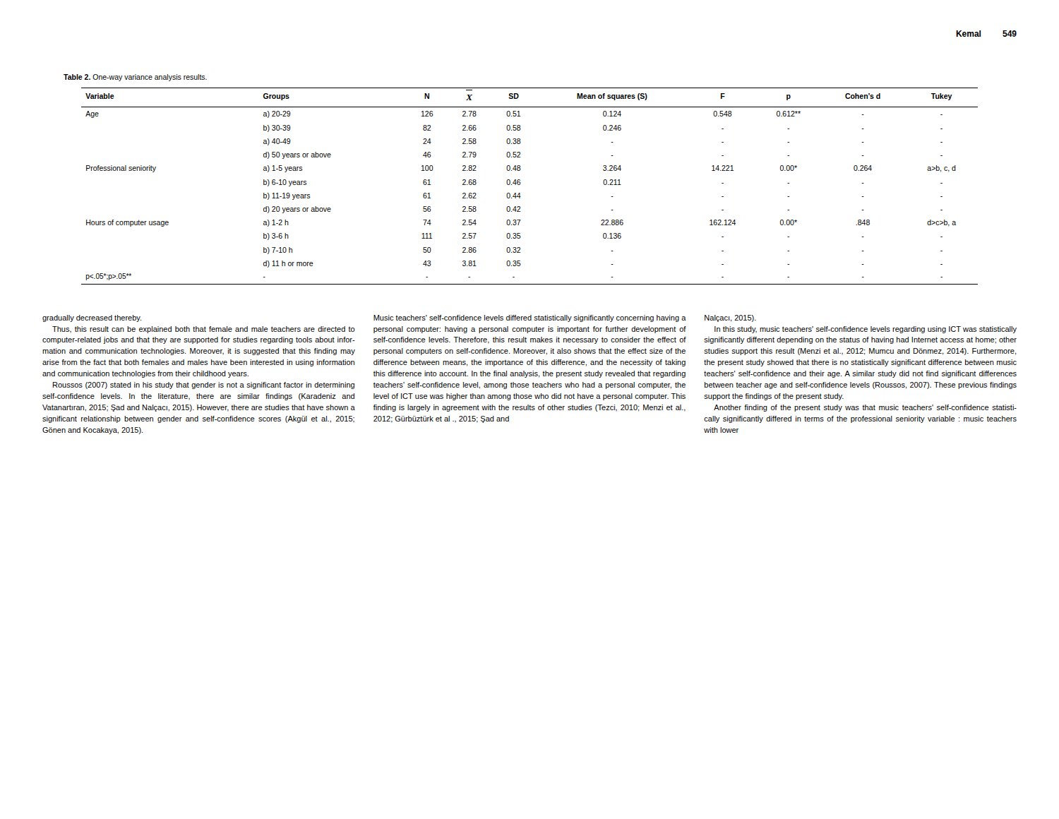Kemal549
Table 2. One-way variance analysis results.
| Variable | Groups | N | X | SD | Mean of squares (S) | F | p | Cohen’s d | Tukey |
| --- | --- | --- | --- | --- | --- | --- | --- | --- | --- |
| Age | a) 20-29 | 126 | 2.78 | 0.51 | 0.124 | 0.548 | 0.612** | - | - |
| b) 30-39 | 82 | 2.66 | 0.58 | 0.246 | - | - | - | - |
| a) 40-49 | 24 | 2.58 | 0.38 | - | - | - | - | - |
| d) 50 years or above | 46 | 2.79 | 0.52 | - | - | - | - | - |
| Professional seniority | a) 1-5 years | 100 | 2.82 | 0.48 | 3.264 | 14.221 | 0.00* | 0.264 | a>b, c, d |
| b) 6-10 years | 61 | 2.68 | 0.46 | 0.211 | - | - | - | - |
| b) 11-19 years | 61 | 2.62 | 0.44 | - | - | - | - | - |
| d) 20 years or above | 56 | 2.58 | 0.42 | - | - | - | - | - |
| Hours of computer usage | a) 1-2 h | 74 | 2.54 | 0.37 | 22.886 | 162.124 | 0.00* | .848 | d>c>b, a |
| b) 3-6 h | 111 | 2.57 | 0.35 | 0.136 | - | - | - | - |
| b) 7-10 h | 50 | 2.86 | 0.32 | - | - | - | - | - |
| d) 11 h or more | 43 | 3.81 | 0.35 | - | - | - | - | - |
| p<.05*;p>.05** | - | - | - | - | - | - | - | - | - |
gradually decreased thereby.
Thus, this result can be explained both that female and male teachers are directed to computer-related jobs and that they are supported for studies regarding tools about information and communication technologies. Moreover, it is suggested that this finding may arise from the fact that both females and males have been interested in using information and communication technologies from their childhood years.
Roussos (2007) stated in his study that gender is not a significant factor in determining self-confidence levels. In the literature, there are similar findings (Karadeniz and Vatanartıran, 2015; Şad and Nalçacı, 2015). However, there are studies that have shown a significant relationship between gender and self-confidence scores (Akgül et al., 2015; Gönen and Kocakaya, 2015).
Music teachers' self-confidence levels differed statistically significantly concerning having a personal computer: having a personal computer is important for further development of self-confidence levels. Therefore, this result makes it necessary to consider the effect of personal computers on self-confidence. Moreover, it also shows that the effect size of the difference between means, the importance of this difference, and the necessity of taking this difference into account. In the final analysis, the present study revealed that regarding teachers’ self-confidence level, among those teachers who had a personal computer, the level of ICT use was higher than among those who did not have a personal computer. This finding is largely in agreement with the results of other studies (Tezci, 2010; Menzi et al., 2012; Gürbüztürk et al ., 2015; Şad and
Nalçacı, 2015).
In this study, music teachers' self-confidence levels regarding using ICT was statistically significantly different depending on the status of having had Internet access at home; other studies support this result (Menzi et al., 2012; Mumcu and Dönmez, 2014). Furthermore, the present study showed that there is no statistically significant difference between music teachers' self-confidence and their age. A similar study did not find significant differences between teacher age and self-confidence levels (Roussos, 2007). These previous findings support the findings of the present study.
Another finding of the present study was that music teachers' self-confidence statistically significantly differed in terms of the professional seniority variable : music teachers with lower